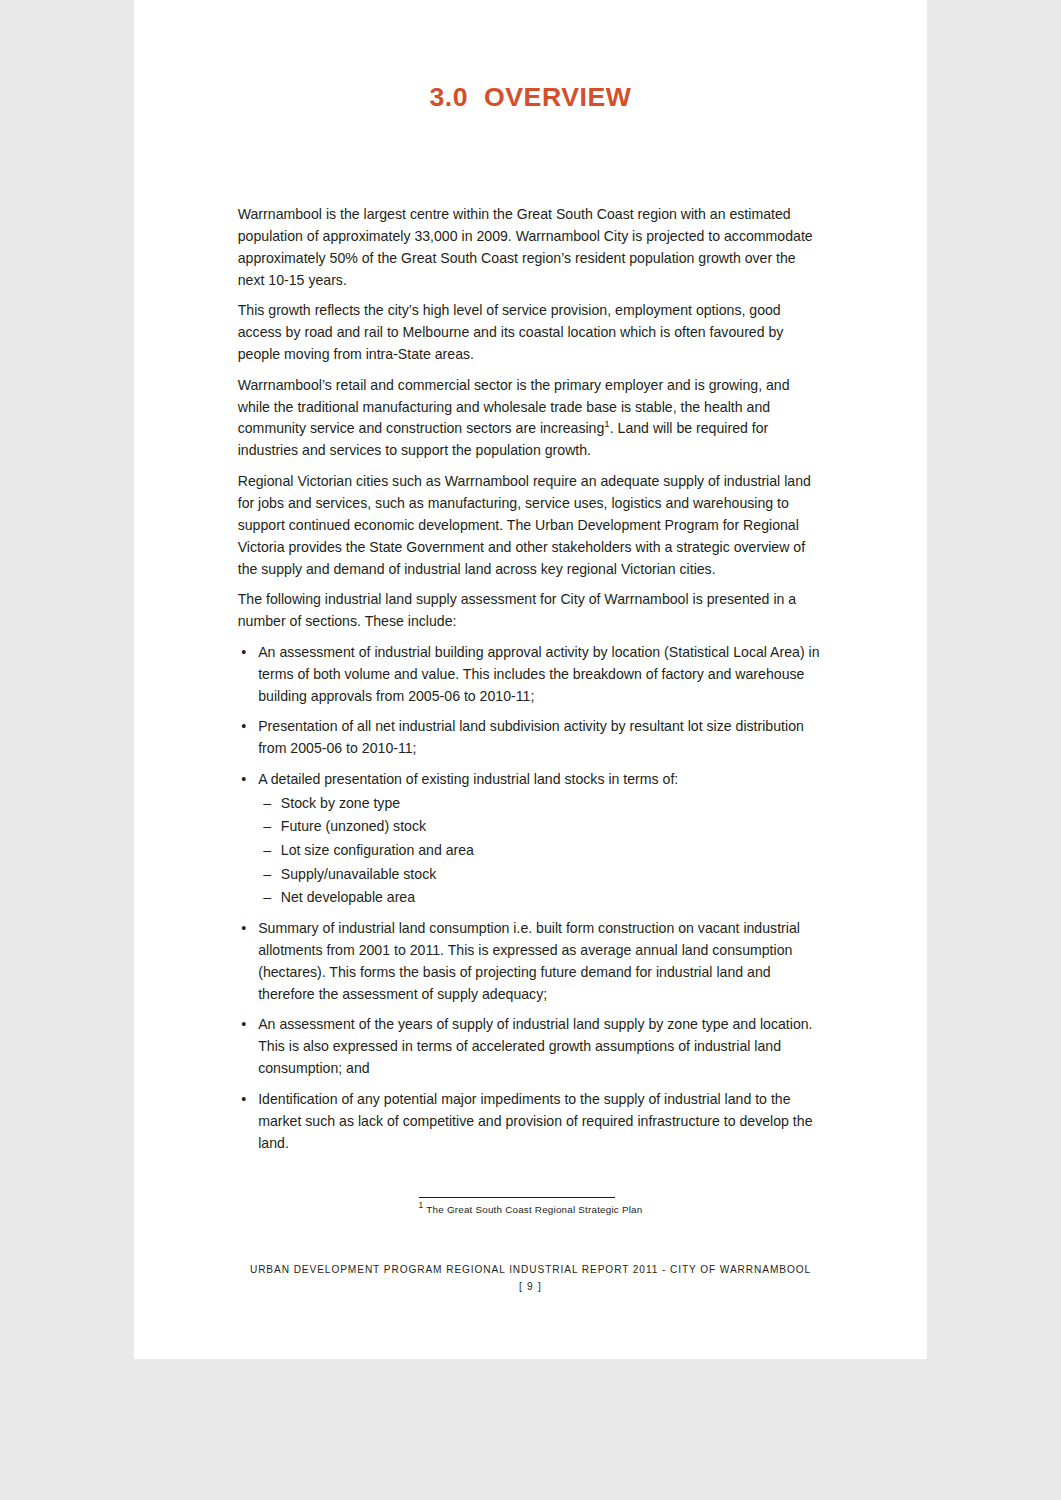3.0 OVERVIEW
Warrnambool is the largest centre within the Great South Coast region with an estimated population of approximately 33,000 in 2009. Warrnambool City is projected to accommodate approximately 50% of the Great South Coast region’s resident population growth over the next 10-15 years.
This growth reflects the city’s high level of service provision, employment options, good access by road and rail to Melbourne and its coastal location which is often favoured by people moving from intra-State areas.
Warrnambool’s retail and commercial sector is the primary employer and is growing, and while the traditional manufacturing and wholesale trade base is stable, the health and community service and construction sectors are increasing1. Land will be required for industries and services to support the population growth.
Regional Victorian cities such as Warrnambool require an adequate supply of industrial land for jobs and services, such as manufacturing, service uses, logistics and warehousing to support continued economic development. The Urban Development Program for Regional Victoria provides the State Government and other stakeholders with a strategic overview of the supply and demand of industrial land across key regional Victorian cities.
The following industrial land supply assessment for City of Warrnambool is presented in a number of sections. These include:
An assessment of industrial building approval activity by location (Statistical Local Area) in terms of both volume and value. This includes the breakdown of factory and warehouse building approvals from 2005-06 to 2010-11;
Presentation of all net industrial land subdivision activity by resultant lot size distribution from 2005-06 to 2010-11;
A detailed presentation of existing industrial land stocks in terms of:
Stock by zone type
Future (unzoned) stock
Lot size configuration and area
Supply/unavailable stock
Net developable area
Summary of industrial land consumption i.e. built form construction on vacant industrial allotments from 2001 to 2011. This is expressed as average annual land consumption (hectares). This forms the basis of projecting future demand for industrial land and therefore the assessment of supply adequacy;
An assessment of the years of supply of industrial land supply by zone type and location. This is also expressed in terms of accelerated growth assumptions of industrial land consumption; and
Identification of any potential major impediments to the supply of industrial land to the market such as lack of competitive and provision of required infrastructure to develop the land.
1The Great South Coast Regional Strategic Plan
URBAN DEVELOPMENT PROGRAM REGIONAL INDUSTRIAL REPORT 2011 - CITY OF WARRNAMBOOL
[ 9 ]